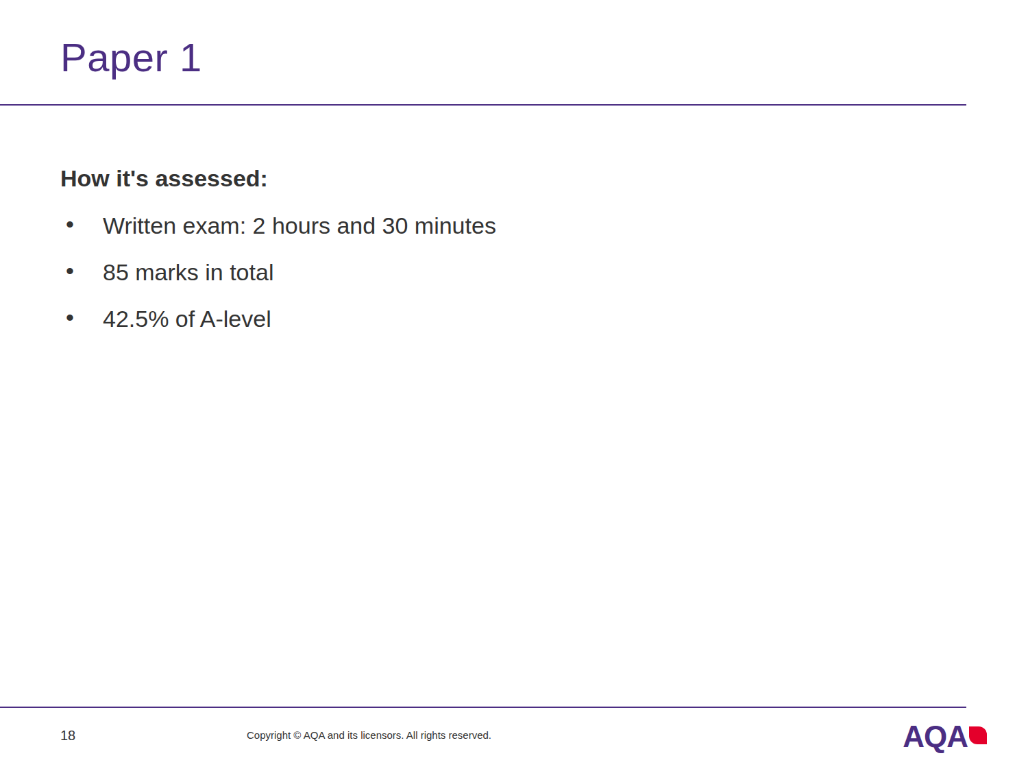Paper 1
How it's assessed:
Written exam: 2 hours and 30 minutes
85 marks in total
42.5% of A-level
18
Copyright © AQA and its licensors. All rights reserved.
AQA